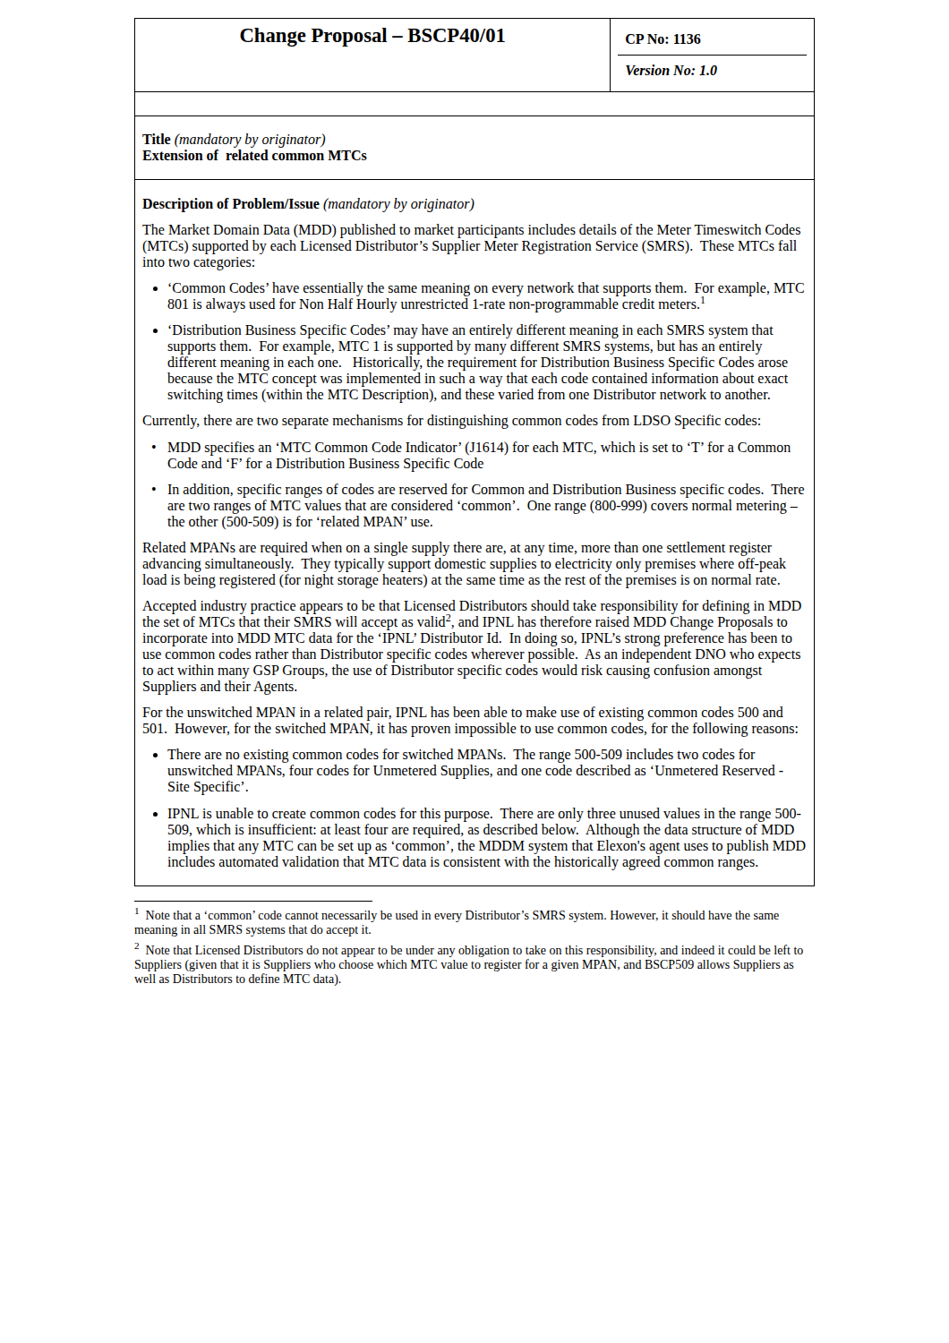| Change Proposal – BSCP40/01 | CP No: 1136 Version No: 1.0 |
| Title (mandatory by originator) Extension of related common MTCs |
| Description of Problem/Issue (mandatory by originator) The Market Domain Data (MDD) published to market participants includes details of the Meter Timeswitch Codes (MTCs) supported by each Licensed Distributor’s Supplier Meter Registration Service (SMRS). These MTCs fall into two categories: ‘Common Codes’ have essentially the same meaning on every network that supports them. For example, MTC 801 is always used for Non Half Hourly unrestricted 1-rate non-programmable credit meters. 1 ‘Distribution Business Specific Codes’ may have an entirely different meaning in each SMRS system that supports them. For example, MTC 1 is supported by many different SMRS systems, but has an entirely different meaning in each one. Historically, the requirement for Distribution Business Specific Codes arose because the MTC concept was implemented in such a way that each code contained information about exact switching times (within the MTC Description), and these varied from one Distributor network to another. Currently, there are two separate mechanisms for distinguishing common codes from LDSO Specific codes: MDD specifies an ‘MTC Common Code Indicator’ (J1614) for each MTC, which is set to ‘T’ for a Common Code and ‘F’ for a Distribution Business Specific Code In addition, specific ranges of codes are reserved for Common and Distribution Business specific codes. There are two ranges of MTC values that are considered ‘common’. One range (800-999) covers normal metering – the other (500-509) is for ‘related MPAN’ use. Related MPANs are required when on a single supply there are, at any time, more than one settlement register advancing simultaneously. They typically support domestic supplies to electricity only premises where off-peak load is being registered (for night storage heaters) at the same time as the rest of the premises is on normal rate. Accepted industry practice appears to be that Licensed Distributors should take responsibility for defining in MDD the set of MTCs that their SMRS will accept as valid 2 , and IPNL has therefore raised MDD Change Proposals to incorporate into MDD MTC data for the ‘IPNL’ Distributor Id. In doing so, IPNL’s strong preference has been to use common codes rather than Distributor specific codes wherever possible. As an independent DNO who expects to act within many GSP Groups, the use of Distributor specific codes would risk causing confusion amongst Suppliers and their Agents. For the unswitched MPAN in a related pair, IPNL has been able to make use of existing common codes 500 and 501. However, for the switched MPAN, it has proven impossible to use common codes, for the following reasons: There are no existing common codes for switched MPANs. The range 500-509 includes two codes for unswitched MPANs, four codes for Unmetered Supplies, and one code described as ‘Unmetered Reserved - Site Specific’. IPNL is unable to create common codes for this purpose. There are only three unused values in the range 500-509, which is insufficient: at least four are required, as described below. Although the data structure of MDD implies that any MTC can be set up as ‘common’, the MDDM system that Elexon's agent uses to publish MDD includes automated validation that MTC data is consistent with the historically agreed common ranges. |
1 Note that a ‘common’ code cannot necessarily be used in every Distributor’s SMRS system. However, it should have the same meaning in all SMRS systems that do accept it.
2 Note that Licensed Distributors do not appear to be under any obligation to take on this responsibility, and indeed it could be left to Suppliers (given that it is Suppliers who choose which MTC value to register for a given MPAN, and BSCP509 allows Suppliers as well as Distributors to define MTC data).